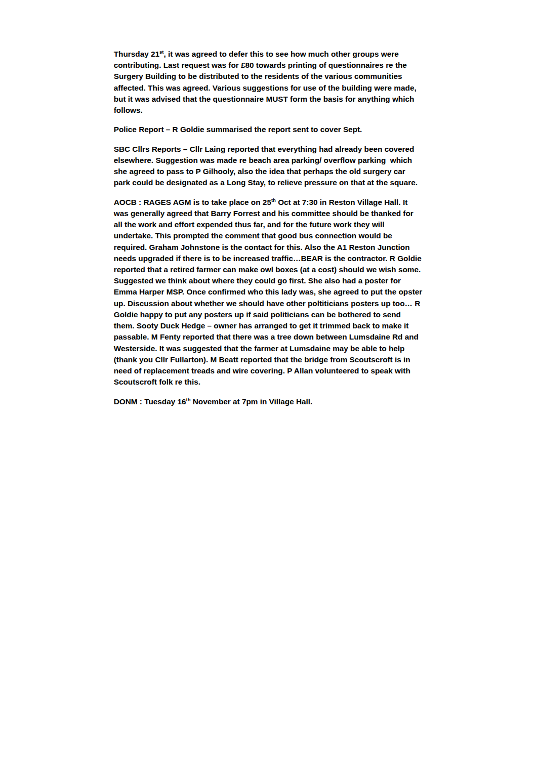Thursday 21st, it was agreed to defer this to see how much other groups were contributing. Last request was for £80 towards printing of questionnaires re the Surgery Building to be distributed to the residents of the various communities affected. This was agreed. Various suggestions for use of the building were made, but it was advised that the questionnaire MUST form the basis for anything which follows.
Police Report – R Goldie summarised the report sent to cover Sept.
SBC Cllrs Reports – Cllr Laing reported that everything had already been covered elsewhere. Suggestion was made re beach area parking/ overflow parking which she agreed to pass to P Gilhooly, also the idea that perhaps the old surgery car park could be designated as a Long Stay, to relieve pressure on that at the square.
AOCB : RAGES AGM is to take place on 25th Oct at 7:30 in Reston Village Hall. It was generally agreed that Barry Forrest and his committee should be thanked for all the work and effort expended thus far, and for the future work they will undertake. This prompted the comment that good bus connection would be required. Graham Johnstone is the contact for this. Also the A1 Reston Junction needs upgraded if there is to be increased traffic…BEAR is the contractor. R Goldie reported that a retired farmer can make owl boxes (at a cost) should we wish some. Suggested we think about where they could go first. She also had a poster for Emma Harper MSP. Once confirmed who this lady was, she agreed to put the opster up. Discussion about whether we should have other poltiticians posters up too… R Goldie happy to put any posters up if said politicians can be bothered to send them. Sooty Duck Hedge – owner has arranged to get it trimmed back to make it passable. M Fenty reported that there was a tree down between Lumsdaine Rd and Westerside. It was suggested that the farmer at Lumsdaine may be able to help (thank you Cllr Fullarton). M Beatt reported that the bridge from Scoutscroft is in need of replacement treads and wire covering. P Allan volunteered to speak with Scoutscroft folk re this.
DONM : Tuesday 16th November at 7pm in Village Hall.